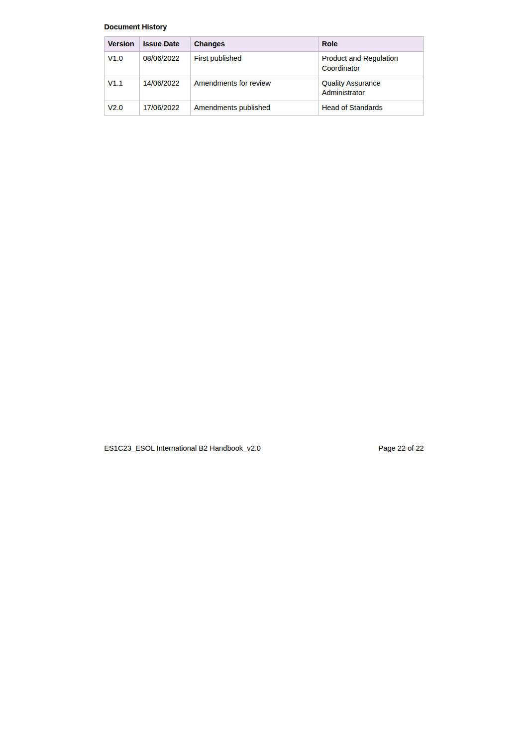Document History
| Version | Issue Date | Changes | Role |
| --- | --- | --- | --- |
| V1.0 | 08/06/2022 | First published | Product and Regulation Coordinator |
| V1.1 | 14/06/2022 | Amendments for review | Quality Assurance Administrator |
| V2.0 | 17/06/2022 | Amendments published | Head of Standards |
ES1C23_ESOL International B2 Handbook_v2.0
Page 22 of 22